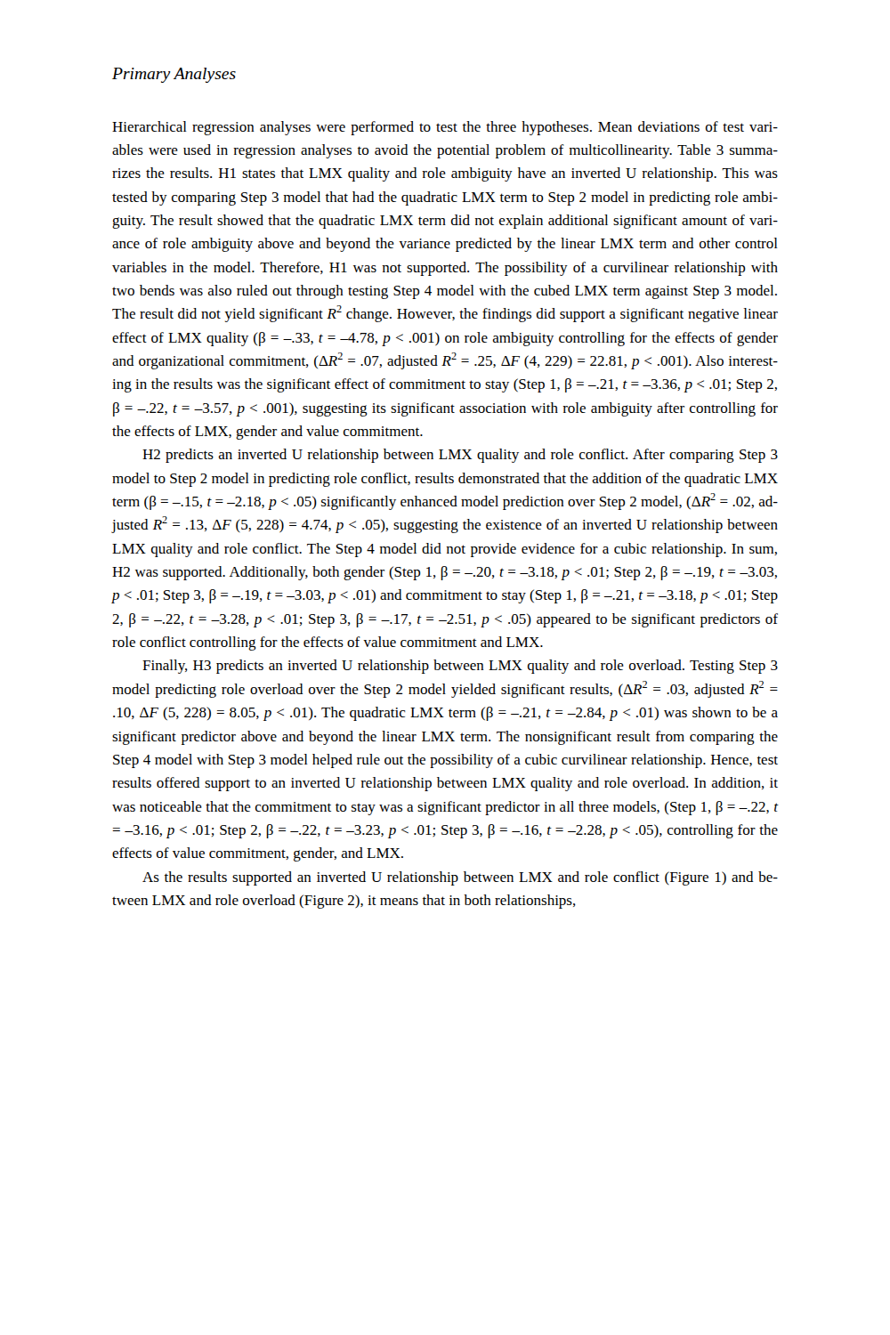Primary Analyses
Hierarchical regression analyses were performed to test the three hypotheses. Mean deviations of test variables were used in regression analyses to avoid the potential problem of multicollinearity. Table 3 summarizes the results. H1 states that LMX quality and role ambiguity have an inverted U relationship. This was tested by comparing Step 3 model that had the quadratic LMX term to Step 2 model in predicting role ambiguity. The result showed that the quadratic LMX term did not explain additional significant amount of variance of role ambiguity above and beyond the variance predicted by the linear LMX term and other control variables in the model. Therefore, H1 was not supported. The possibility of a curvilinear relationship with two bends was also ruled out through testing Step 4 model with the cubed LMX term against Step 3 model. The result did not yield significant R2 change. However, the findings did support a significant negative linear effect of LMX quality (β = –.33, t = –4.78, p < .001) on role ambiguity controlling for the effects of gender and organizational commitment, (ΔR2 = .07, adjusted R2 = .25, ΔF (4, 229) = 22.81, p < .001). Also interesting in the results was the significant effect of commitment to stay (Step 1, β = –.21, t = –3.36, p < .01; Step 2, β = –.22, t = –3.57, p < .001), suggesting its significant association with role ambiguity after controlling for the effects of LMX, gender and value commitment.
H2 predicts an inverted U relationship between LMX quality and role conflict. After comparing Step 3 model to Step 2 model in predicting role conflict, results demonstrated that the addition of the quadratic LMX term (β = –.15, t = –2.18, p < .05) significantly enhanced model prediction over Step 2 model, (ΔR2 = .02, adjusted R2 = .13, ΔF (5, 228) = 4.74, p < .05), suggesting the existence of an inverted U relationship between LMX quality and role conflict. The Step 4 model did not provide evidence for a cubic relationship. In sum, H2 was supported. Additionally, both gender (Step 1, β = –.20, t = –3.18, p < .01; Step 2, β = –.19, t = –3.03, p < .01; Step 3, β = –.19, t = –3.03, p < .01) and commitment to stay (Step 1, β = –.21, t = –3.18, p < .01; Step 2, β = –.22, t = –3.28, p < .01; Step 3, β = –.17, t = –2.51, p < .05) appeared to be significant predictors of role conflict controlling for the effects of value commitment and LMX.
Finally, H3 predicts an inverted U relationship between LMX quality and role overload. Testing Step 3 model predicting role overload over the Step 2 model yielded significant results, (ΔR2 = .03, adjusted R2 = .10, ΔF (5, 228) = 8.05, p < .01). The quadratic LMX term (β = –.21, t = –2.84, p < .01) was shown to be a significant predictor above and beyond the linear LMX term. The nonsignificant result from comparing the Step 4 model with Step 3 model helped rule out the possibility of a cubic curvilinear relationship. Hence, test results offered support to an inverted U relationship between LMX quality and role overload. In addition, it was noticeable that the commitment to stay was a significant predictor in all three models, (Step 1, β = –.22, t = –3.16, p < .01; Step 2, β = –.22, t = –3.23, p < .01; Step 3, β = –.16, t = –2.28, p < .05), controlling for the effects of value commitment, gender, and LMX.
As the results supported an inverted U relationship between LMX and role conflict (Figure 1) and between LMX and role overload (Figure 2), it means that in both relationships,